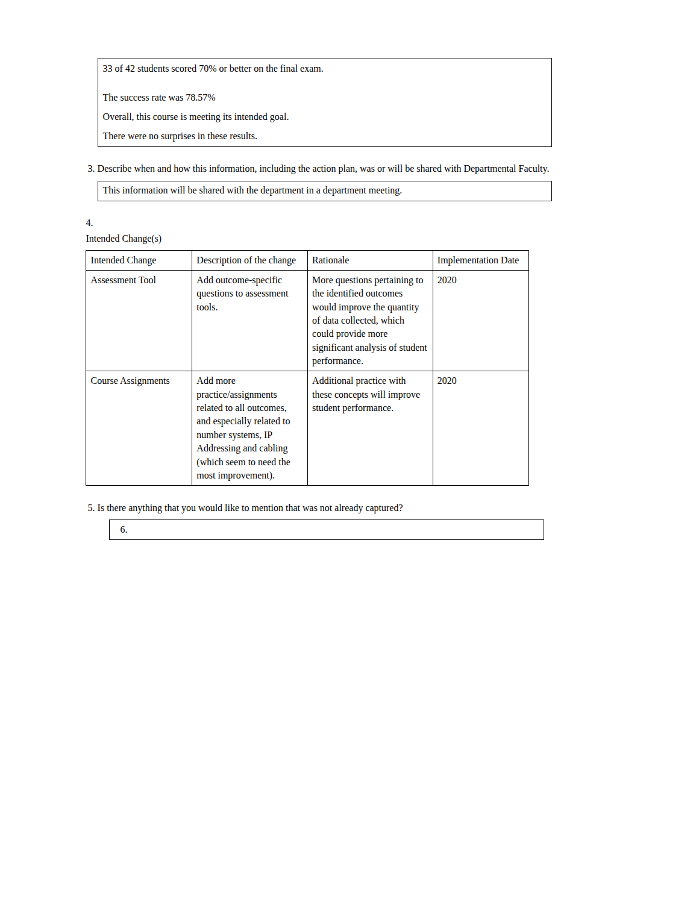33 of 42 students scored 70% or better on the final exam.
The success rate was 78.57%
Overall, this course is meeting its intended goal.
There were no surprises in these results.
Describe when and how this information, including the action plan, was or will be shared with Departmental Faculty.
This information will be shared with the department in a department meeting.
4.
Intended Change(s)
| Intended Change | Description of the change | Rationale | Implementation Date |
| --- | --- | --- | --- |
| Assessment Tool | Add outcome-specific questions to assessment tools. | More questions pertaining to the identified outcomes would improve the quantity of data collected, which could provide more significant analysis of student performance. | 2020 |
| Course Assignments | Add more practice/assignments related to all outcomes, and especially related to number systems, IP Addressing and cabling (which seem to need the most improvement). | Additional practice with these concepts will improve student performance. | 2020 |
Is there anything that you would like to mention that was not already captured?